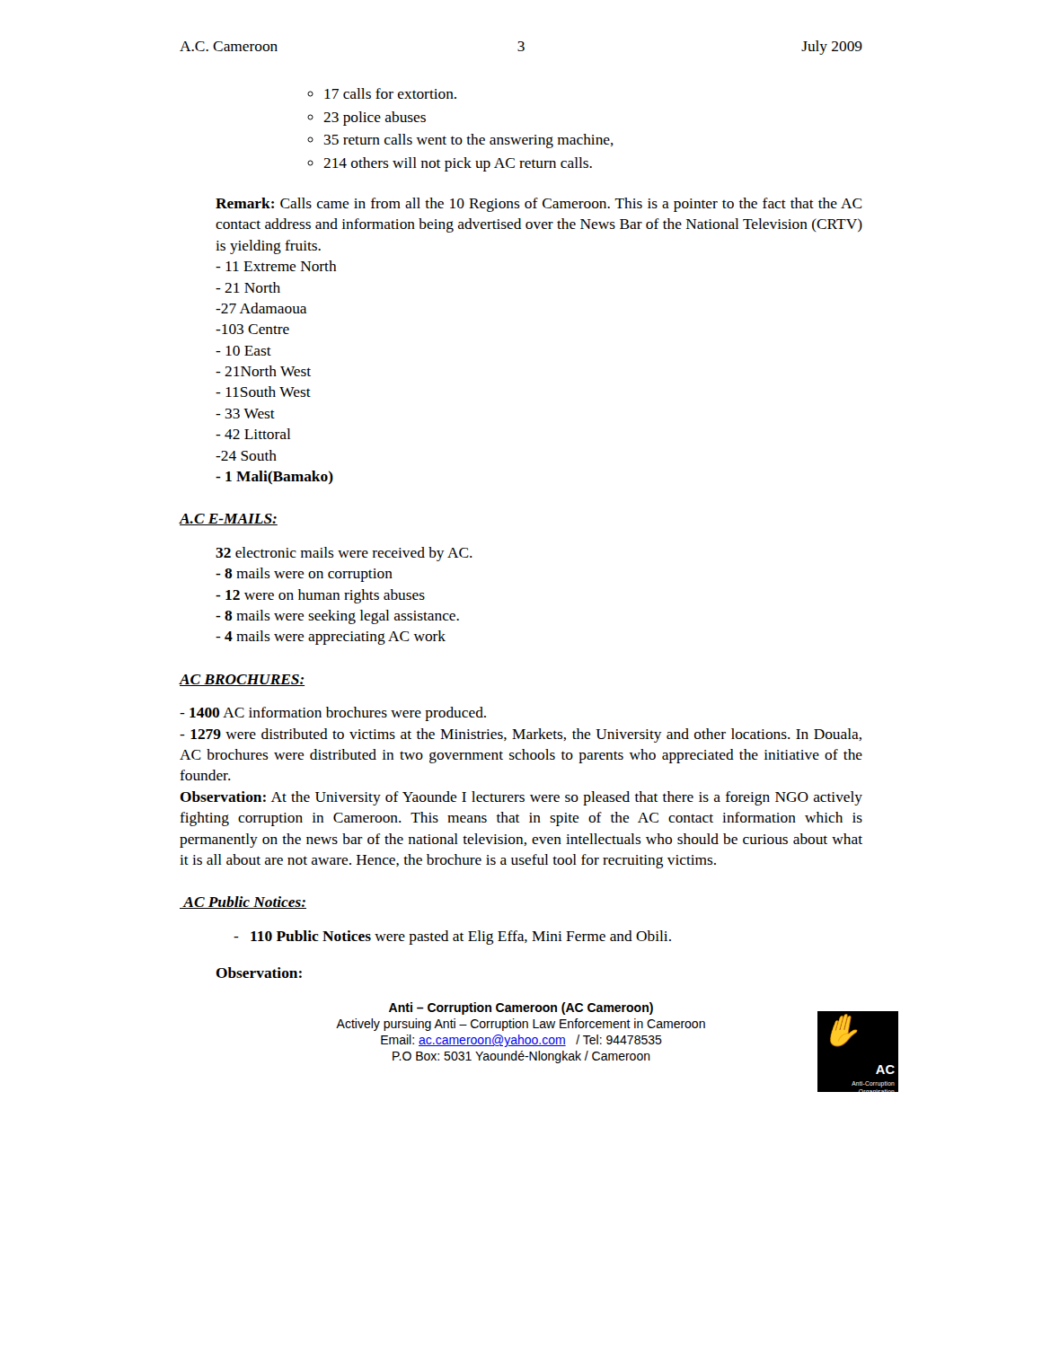A.C. Cameroon
3
July 2009
17 calls for extortion.
23 police abuses
35 return calls went to the answering machine,
214 others will not pick up AC return calls.
Remark: Calls came in from all the 10 Regions of Cameroon. This is a pointer to the fact that the AC contact address and information being advertised over the News Bar of the National Television (CRTV) is yielding fruits.
- 11 Extreme North
- 21 North
-27 Adamaoua
-103 Centre
- 10 East
- 21North West
- 11South West
- 33 West
- 42 Littoral
-24 South
- 1 Mali(Bamako)
A.C E-MAILS:
32 electronic mails were received by AC.
- 8 mails were on corruption
- 12 were on human rights abuses
- 8 mails were seeking legal assistance.
- 4 mails were appreciating AC work
AC BROCHURES:
- 1400 AC information brochures were produced.
- 1279 were distributed to victims at the Ministries, Markets, the University and other locations. In Douala, AC brochures were distributed in two government schools to parents who appreciated the initiative of the founder.
Observation: At the University of Yaounde I lecturers were so pleased that there is a foreign NGO actively fighting corruption in Cameroon. This means that in spite of the AC contact information which is permanently on the news bar of the national television, even intellectuals who should be curious about what it is all about are not aware. Hence, the brochure is a useful tool for recruiting victims.
AC Public Notices:
110 Public Notices were pasted at Elig Effa, Mini Ferme and Obili.
Observation:
Anti – Corruption Cameroon (AC Cameroon)
Actively pursuing Anti – Corruption Law Enforcement in Cameroon
Email: ac.cameroon@yahoo.com / Tel: 94478535
P.O Box: 5031 Yaoundé-Nlongkak / Cameroon
✋
AC Anti-Corruption Organisation